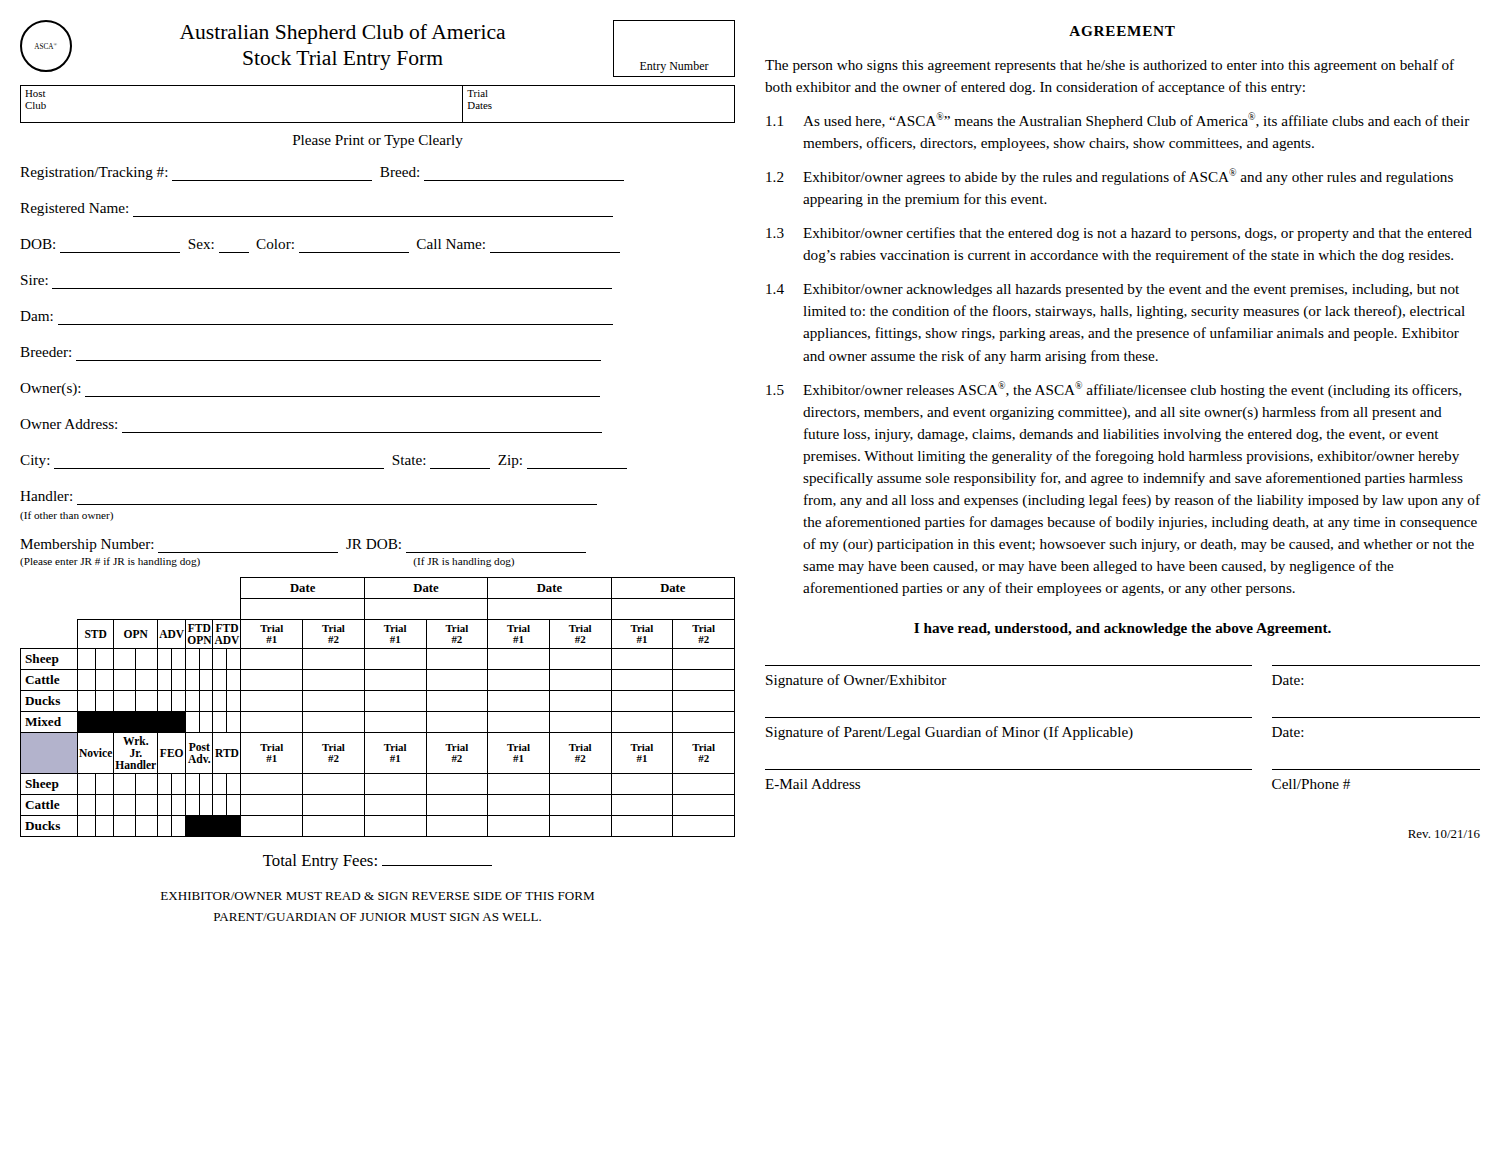ASCA®
Australian Shepherd Club of America
Stock Trial Entry Form
Entry Number
Host
Club
Trial
Dates
Please Print or Type Clearly
Registration/Tracking #: Breed:
Registered Name:
DOB: Sex: Color: Call Name:
Sire:
Dam:
Breeder:
Owner(s):
Owner Address:
City: State: Zip:
Handler:
(If other than owner)
Membership Number: JR DOB:
(Please enter JR # if JR is handling dog)
(If JR is handling dog)
| | | | | | | Date | Date | Date | Date |
| | STD | OPN | ADV | FTD OPN | FTD ADV | Trial #1 | Trial #2 | Trial #1 | Trial #2 | Trial #1 | Trial #2 | Trial #1 | Trial #2 |
| Sheep | | | | | | | | | | | | | |
| Cattle | | | | | | | | | | | | | |
| Ducks | | | | | | | | | | | | | |
| Mixed | | | | | | | | | | | |
| | Novice | Wrk. Jr. Handler | FEO | Post Adv. | RTD | Trial #1 | Trial #2 | Trial #1 | Trial #2 | Trial #1 | Trial #2 | Trial #1 | Trial #2 |
| Sheep | | | | | | | | | | | | | |
| Cattle | | | | | | | | | | | | | |
| Ducks | | | | | | | | | | | | |
Total Entry Fees:
EXHIBITOR/OWNER MUST READ & SIGN REVERSE SIDE OF THIS FORM
PARENT/GUARDIAN OF JUNIOR MUST SIGN AS WELL.
AGREEMENT
The person who signs this agreement represents that he/she is authorized to enter into this agreement on behalf of both exhibitor and the owner of entered dog. In consideration of acceptance of this entry:
1.1
As used here, “ASCA®” means the Australian Shepherd Club of America®, its affiliate clubs and each of their members, officers, directors, employees, show chairs, show committees, and agents.
1.2
Exhibitor/owner agrees to abide by the rules and regulations of ASCA® and any other rules and regulations appearing in the premium for this event.
1.3
Exhibitor/owner certifies that the entered dog is not a hazard to persons, dogs, or property and that the entered dog’s rabies vaccination is current in accordance with the requirement of the state in which the dog resides.
1.4
Exhibitor/owner acknowledges all hazards presented by the event and the event premises, including, but not limited to: the condition of the floors, stairways, halls, lighting, security measures (or lack thereof), electrical appliances, fittings, show rings, parking areas, and the presence of unfamiliar animals and people. Exhibitor and owner assume the risk of any harm arising from these.
1.5
Exhibitor/owner releases ASCA®, the ASCA® affiliate/licensee club hosting the event (including its officers, directors, members, and event organizing committee), and all site owner(s) harmless from all present and future loss, injury, damage, claims, demands and liabilities involving the entered dog, the event, or event premises. Without limiting the generality of the foregoing hold harmless provisions, exhibitor/owner hereby specifically assume sole responsibility for, and agree to indemnify and save aforementioned parties harmless from, any and all loss and expenses (including legal fees) by reason of the liability imposed by law upon any of the aforementioned parties for damages because of bodily injuries, including death, at any time in consequence of my (our) participation in this event; howsoever such injury, or death, may be caused, and whether or not the same may have been caused, or may have been alleged to have been caused, by negligence of the aforementioned parties or any of their employees or agents, or any other persons.
I have read, understood, and acknowledge the above Agreement.
Signature of Owner/Exhibitor
Date:
Signature of Parent/Legal Guardian of Minor (If Applicable)
Date:
E-Mail Address
Cell/Phone #
Rev. 10/21/16